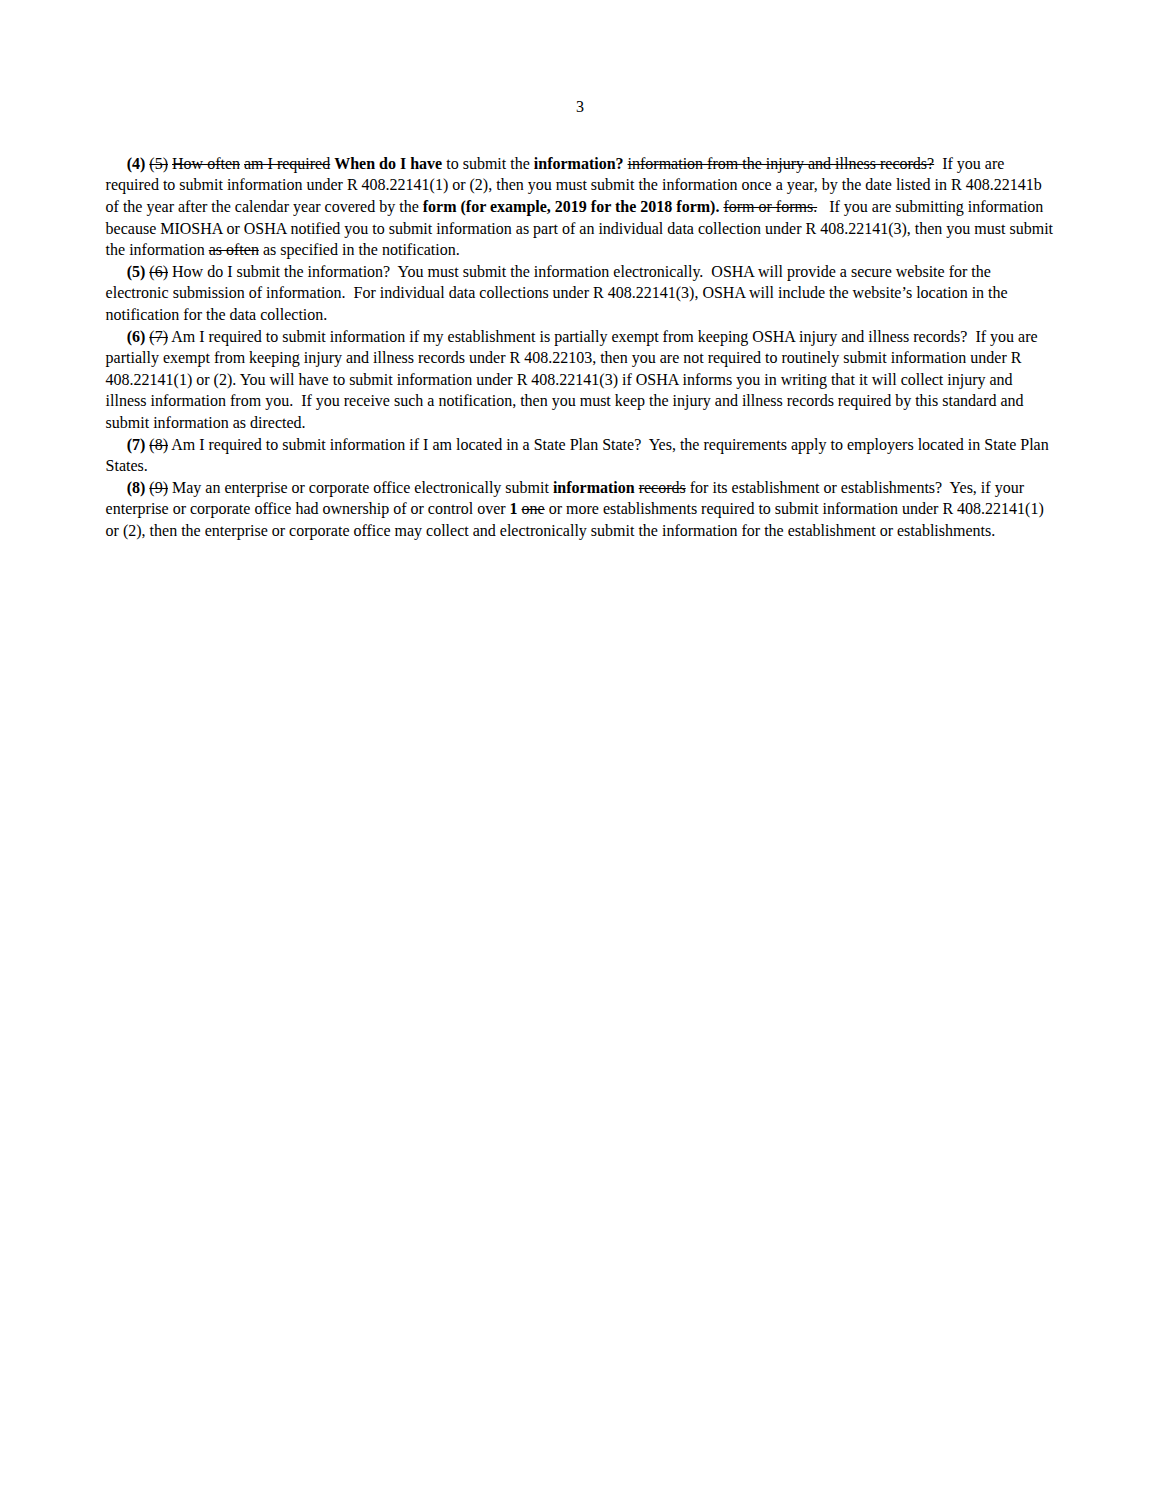3
(4) (5) How often am I required When do I have to submit the information? information from the injury and illness records? If you are required to submit information under R 408.22141(1) or (2), then you must submit the information once a year, by the date listed in R 408.22141b of the year after the calendar year covered by the form (for example, 2019 for the 2018 form). form or forms. If you are submitting information because MIOSHA or OSHA notified you to submit information as part of an individual data collection under R 408.22141(3), then you must submit the information as often as specified in the notification.
(5) (6) How do I submit the information? You must submit the information electronically. OSHA will provide a secure website for the electronic submission of information. For individual data collections under R 408.22141(3), OSHA will include the website’s location in the notification for the data collection.
(6) (7) Am I required to submit information if my establishment is partially exempt from keeping OSHA injury and illness records? If you are partially exempt from keeping injury and illness records under R 408.22103, then you are not required to routinely submit information under R 408.22141(1) or (2). You will have to submit information under R 408.22141(3) if OSHA informs you in writing that it will collect injury and illness information from you. If you receive such a notification, then you must keep the injury and illness records required by this standard and submit information as directed.
(7) (8) Am I required to submit information if I am located in a State Plan State? Yes, the requirements apply to employers located in State Plan States.
(8) (9) May an enterprise or corporate office electronically submit information records for its establishment or establishments? Yes, if your enterprise or corporate office had ownership of or control over 1 one or more establishments required to submit information under R 408.22141(1) or (2), then the enterprise or corporate office may collect and electronically submit the information for the establishment or establishments.